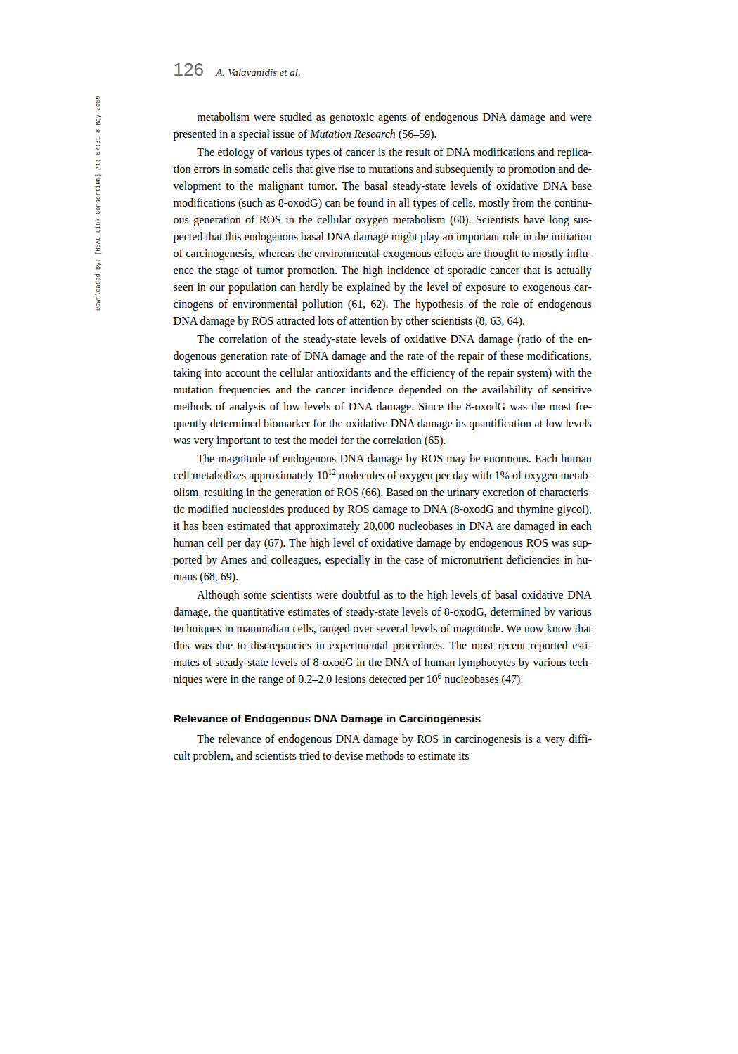Downloaded By: [HEAL-Link Consortium] At: 07:31 8 May 2009
126 A. Valavanidis et al.
metabolism were studied as genotoxic agents of endogenous DNA damage and were presented in a special issue of Mutation Research (56–59).
The etiology of various types of cancer is the result of DNA modifications and replication errors in somatic cells that give rise to mutations and subsequently to promotion and development to the malignant tumor. The basal steady-state levels of oxidative DNA base modifications (such as 8-oxodG) can be found in all types of cells, mostly from the continuous generation of ROS in the cellular oxygen metabolism (60). Scientists have long suspected that this endogenous basal DNA damage might play an important role in the initiation of carcinogenesis, whereas the environmental-exogenous effects are thought to mostly influence the stage of tumor promotion. The high incidence of sporadic cancer that is actually seen in our population can hardly be explained by the level of exposure to exogenous carcinogens of environmental pollution (61, 62). The hypothesis of the role of endogenous DNA damage by ROS attracted lots of attention by other scientists (8, 63, 64).
The correlation of the steady-state levels of oxidative DNA damage (ratio of the endogenous generation rate of DNA damage and the rate of the repair of these modifications, taking into account the cellular antioxidants and the efficiency of the repair system) with the mutation frequencies and the cancer incidence depended on the availability of sensitive methods of analysis of low levels of DNA damage. Since the 8-oxodG was the most frequently determined biomarker for the oxidative DNA damage its quantification at low levels was very important to test the model for the correlation (65).
The magnitude of endogenous DNA damage by ROS may be enormous. Each human cell metabolizes approximately 1012 molecules of oxygen per day with 1% of oxygen metabolism, resulting in the generation of ROS (66). Based on the urinary excretion of characteristic modified nucleosides produced by ROS damage to DNA (8-oxodG and thymine glycol), it has been estimated that approximately 20,000 nucleobases in DNA are damaged in each human cell per day (67). The high level of oxidative damage by endogenous ROS was supported by Ames and colleagues, especially in the case of micronutrient deficiencies in humans (68, 69).
Although some scientists were doubtful as to the high levels of basal oxidative DNA damage, the quantitative estimates of steady-state levels of 8-oxodG, determined by various techniques in mammalian cells, ranged over several levels of magnitude. We now know that this was due to discrepancies in experimental procedures. The most recent reported estimates of steady-state levels of 8-oxodG in the DNA of human lymphocytes by various techniques were in the range of 0.2–2.0 lesions detected per 106 nucleobases (47).
Relevance of Endogenous DNA Damage in Carcinogenesis
The relevance of endogenous DNA damage by ROS in carcinogenesis is a very difficult problem, and scientists tried to devise methods to estimate its